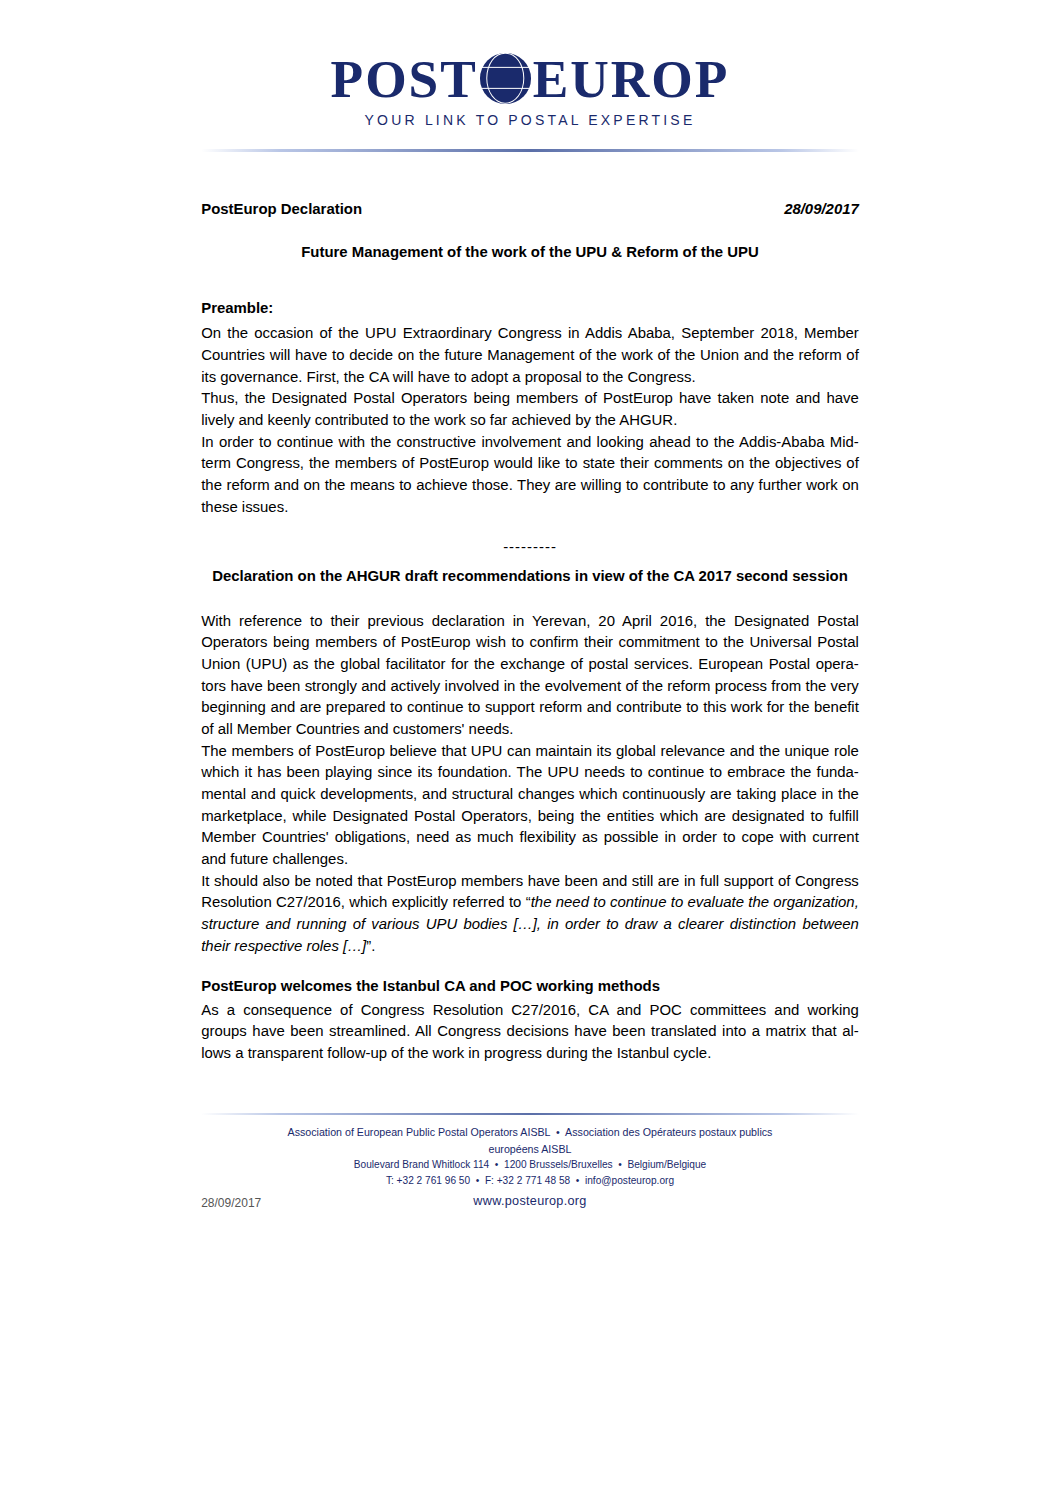POST EUROP
YOUR LINK TO POSTAL EXPERTISE
PostEurop Declaration 28/09/2017
Future Management of the work of the UPU & Reform of the UPU
Preamble:
On the occasion of the UPU Extraordinary Congress in Addis Ababa, September 2018, Member Countries will have to decide on the future Management of the work of the Union and the reform of its governance. First, the CA will have to adopt a proposal to the Congress.
Thus, the Designated Postal Operators being members of PostEurop have taken note and have lively and keenly contributed to the work so far achieved by the AHGUR.
In order to continue with the constructive involvement and looking ahead to the Addis-Ababa Mid-term Congress, the members of PostEurop would like to state their comments on the objectives of the reform and on the means to achieve those. They are willing to contribute to any further work on these issues.
---------
Declaration on the AHGUR draft recommendations in view of the CA 2017 second session
With reference to their previous declaration in Yerevan, 20 April 2016, the Designated Postal Operators being members of PostEurop wish to confirm their commitment to the Universal Postal Union (UPU) as the global facilitator for the exchange of postal services. European Postal operators have been strongly and actively involved in the evolvement of the reform process from the very beginning and are prepared to continue to support reform and contribute to this work for the benefit of all Member Countries and customers' needs.
The members of PostEurop believe that UPU can maintain its global relevance and the unique role which it has been playing since its foundation. The UPU needs to continue to embrace the fundamental and quick developments, and structural changes which continuously are taking place in the marketplace, while Designated Postal Operators, being the entities which are designated to fulfill Member Countries' obligations, need as much flexibility as possible in order to cope with current and future challenges.
It should also be noted that PostEurop members have been and still are in full support of Congress Resolution C27/2016, which explicitly referred to “the need to continue to evaluate the organization, structure and running of various UPU bodies […], in order to draw a clearer distinction between their respective roles […]”.
PostEurop welcomes the Istanbul CA and POC working methods
As a consequence of Congress Resolution C27/2016, CA and POC committees and working groups have been streamlined. All Congress decisions have been translated into a matrix that allows a transparent follow-up of the work in progress during the Istanbul cycle.
Association of European Public Postal Operators AISBL • Association des Opérateurs postaux publics européens AISBL
Boulevard Brand Whitlock 114 • 1200 Brussels/Bruxelles • Belgium/Belgique
T: +32 2 761 96 50 • F: +32 2 771 48 58 • info@posteurop.org
www.posteurop.org
28/09/2017